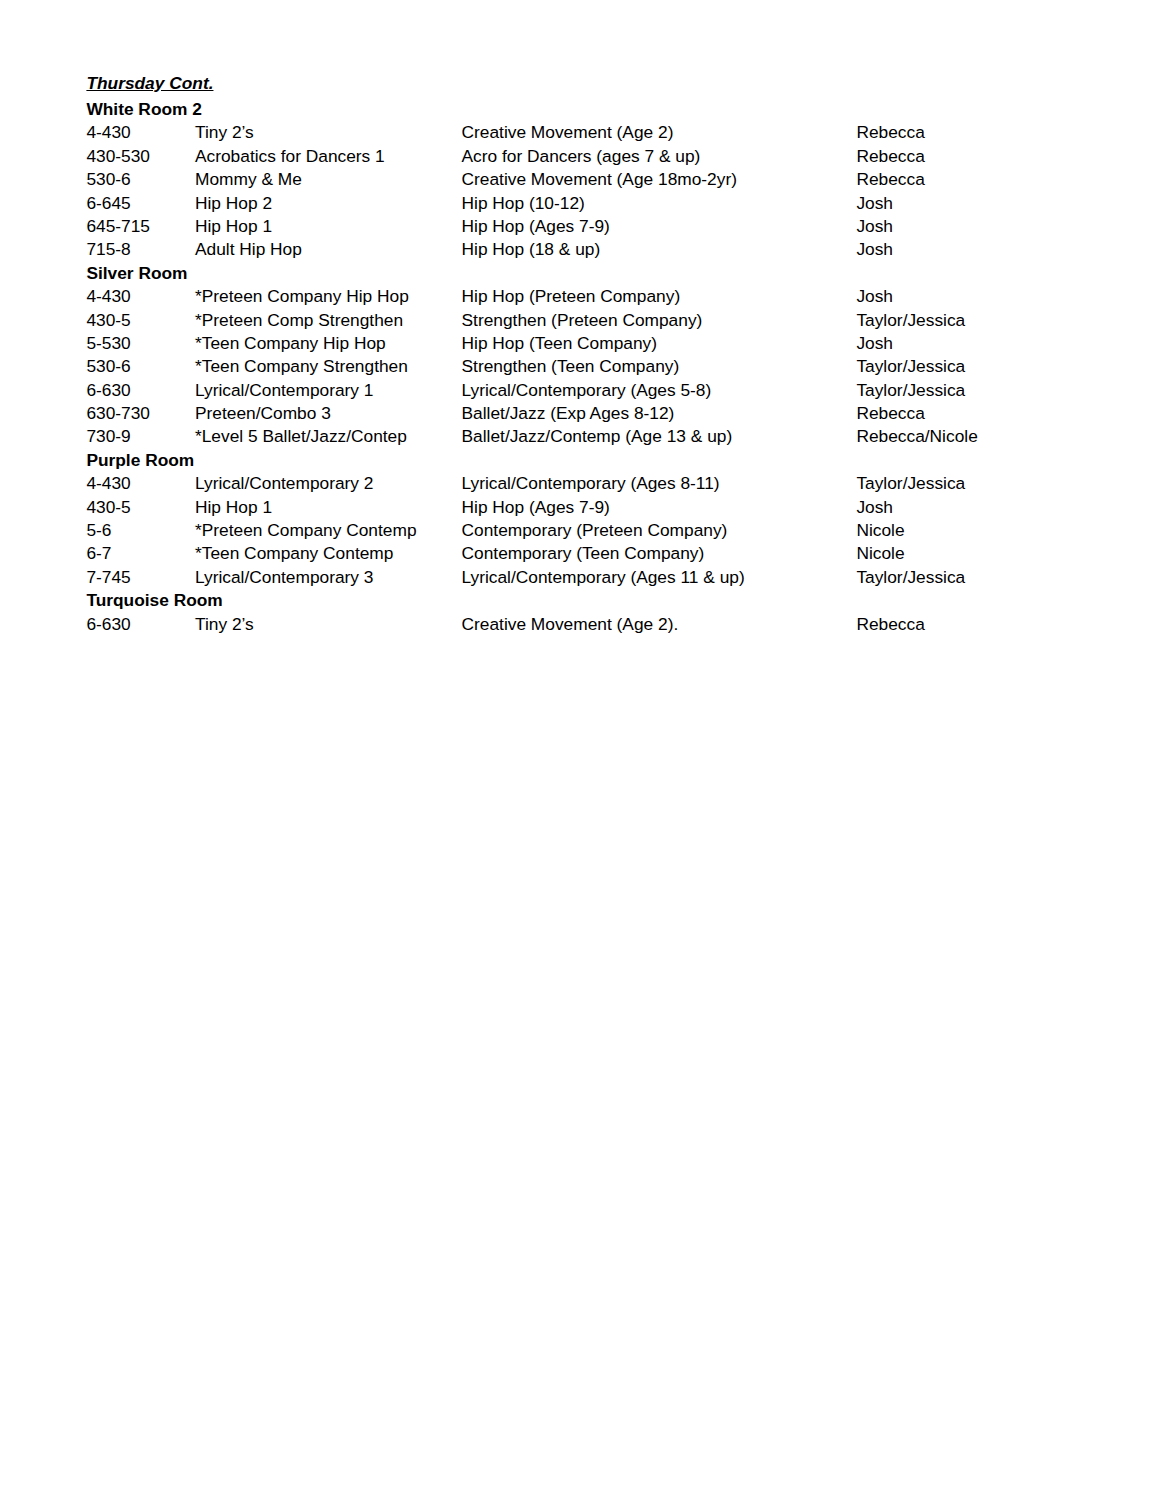Thursday Cont.
| White Room 2 |
| 4-430 | Tiny 2’s | Creative Movement (Age 2) | Rebecca |
| 430-530 | Acrobatics for Dancers 1 | Acro for Dancers (ages 7 & up) | Rebecca |
| 530-6 | Mommy & Me | Creative Movement (Age 18mo-2yr) | Rebecca |
| 6-645 | Hip Hop 2 | Hip Hop (10-12) | Josh |
| 645-715 | Hip Hop 1 | Hip Hop (Ages 7-9) | Josh |
| 715-8 | Adult Hip Hop | Hip Hop (18 & up) | Josh |
| Silver Room |
| 4-430 | *Preteen Company Hip Hop | Hip Hop (Preteen Company) | Josh |
| 430-5 | *Preteen Comp Strengthen | Strengthen (Preteen Company) | Taylor/Jessica |
| 5-530 | *Teen Company Hip Hop | Hip Hop (Teen Company) | Josh |
| 530-6 | *Teen Company Strengthen | Strengthen (Teen Company) | Taylor/Jessica |
| 6-630 | Lyrical/Contemporary 1 | Lyrical/Contemporary (Ages 5-8) | Taylor/Jessica |
| 630-730 | Preteen/Combo 3 | Ballet/Jazz (Exp Ages 8-12) | Rebecca |
| 730-9 | *Level 5 Ballet/Jazz/Contep | Ballet/Jazz/Contemp (Age 13 & up) | Rebecca/Nicole |
| Purple Room |
| 4-430 | Lyrical/Contemporary 2 | Lyrical/Contemporary (Ages 8-11) | Taylor/Jessica |
| 430-5 | Hip Hop 1 | Hip Hop (Ages 7-9) | Josh |
| 5-6 | *Preteen Company Contemp | Contemporary (Preteen Company) | Nicole |
| 6-7 | *Teen Company Contemp | Contemporary (Teen Company) | Nicole |
| 7-745 | Lyrical/Contemporary 3 | Lyrical/Contemporary (Ages 11 & up) | Taylor/Jessica |
| Turquoise Room |
| 6-630 | Tiny 2’s | Creative Movement (Age 2). | Rebecca |